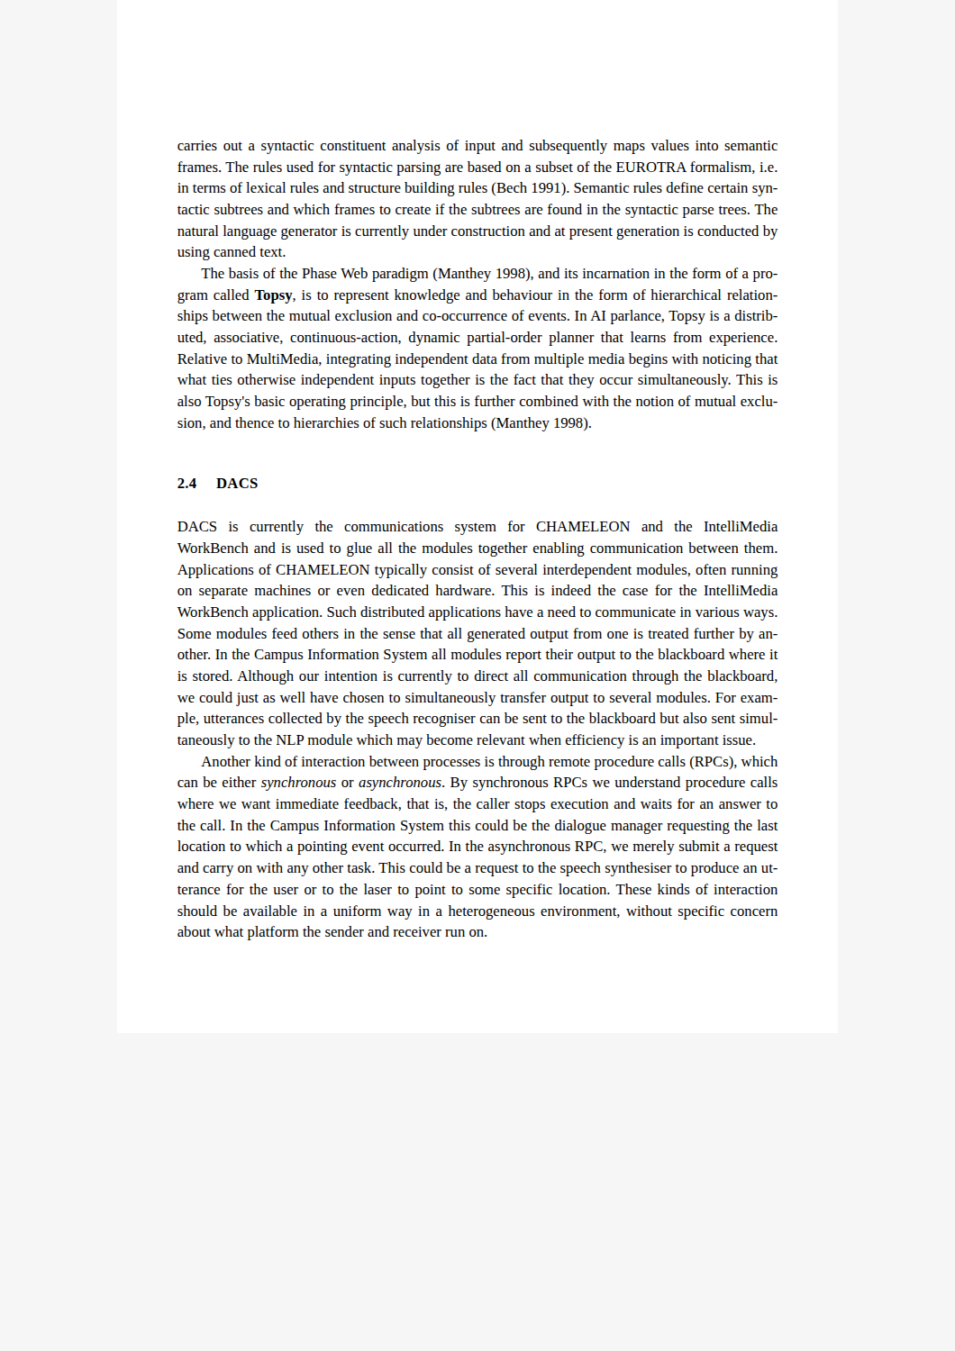carries out a syntactic constituent analysis of input and subsequently maps values into semantic frames. The rules used for syntactic parsing are based on a subset of the EUROTRA formalism, i.e. in terms of lexical rules and structure building rules (Bech 1991). Semantic rules define certain syntactic subtrees and which frames to create if the subtrees are found in the syntactic parse trees. The natural language generator is currently under construction and at present generation is conducted by using canned text.
The basis of the Phase Web paradigm (Manthey 1998), and its incarnation in the form of a program called Topsy, is to represent knowledge and behaviour in the form of hierarchical relationships between the mutual exclusion and co-occurrence of events. In AI parlance, Topsy is a distributed, associative, continuous-action, dynamic partial-order planner that learns from experience. Relative to MultiMedia, integrating independent data from multiple media begins with noticing that what ties otherwise independent inputs together is the fact that they occur simultaneously. This is also Topsy's basic operating principle, but this is further combined with the notion of mutual exclusion, and thence to hierarchies of such relationships (Manthey 1998).
2.4 DACS
DACS is currently the communications system for CHAMELEON and the IntelliMedia WorkBench and is used to glue all the modules together enabling communication between them. Applications of CHAMELEON typically consist of several interdependent modules, often running on separate machines or even dedicated hardware. This is indeed the case for the IntelliMedia WorkBench application. Such distributed applications have a need to communicate in various ways. Some modules feed others in the sense that all generated output from one is treated further by another. In the Campus Information System all modules report their output to the blackboard where it is stored. Although our intention is currently to direct all communication through the blackboard, we could just as well have chosen to simultaneously transfer output to several modules. For example, utterances collected by the speech recogniser can be sent to the blackboard but also sent simultaneously to the NLP module which may become relevant when efficiency is an important issue.
Another kind of interaction between processes is through remote procedure calls (RPCs), which can be either synchronous or asynchronous. By synchronous RPCs we understand procedure calls where we want immediate feedback, that is, the caller stops execution and waits for an answer to the call. In the Campus Information System this could be the dialogue manager requesting the last location to which a pointing event occurred. In the asynchronous RPC, we merely submit a request and carry on with any other task. This could be a request to the speech synthesiser to produce an utterance for the user or to the laser to point to some specific location. These kinds of interaction should be available in a uniform way in a heterogeneous environment, without specific concern about what platform the sender and receiver run on.